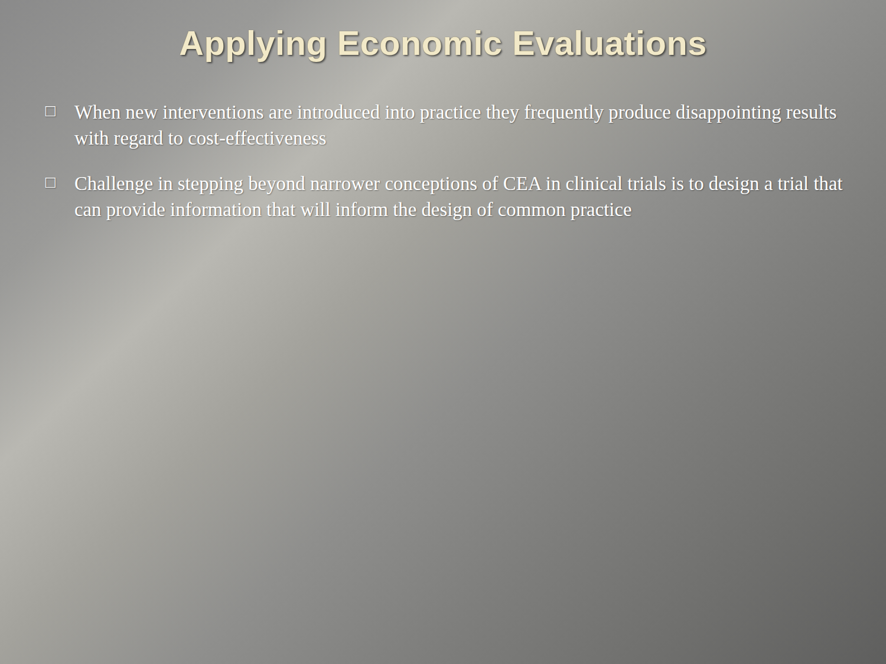Applying Economic Evaluations
When new interventions are introduced into practice they frequently produce disappointing results with regard to cost-effectiveness
Challenge in stepping beyond narrower conceptions of CEA in clinical trials is to design a trial that can provide information that will inform the design of common practice